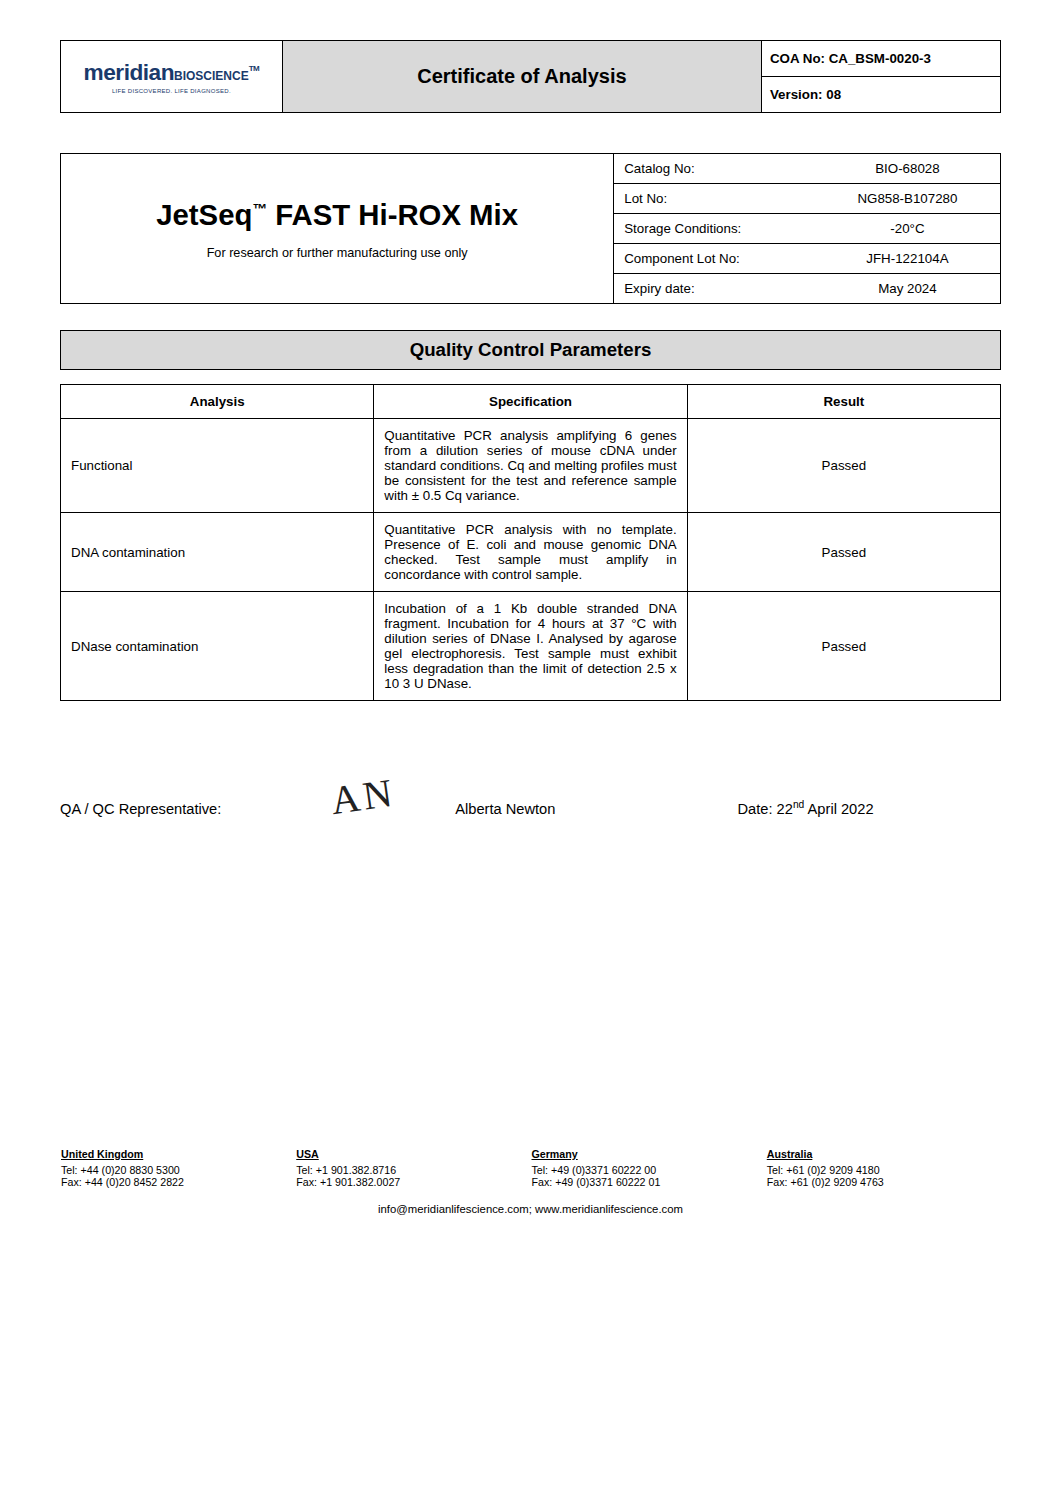| meridian BIOSCIENCE TM LIFE DISCOVERED. LIFE DIAGNOSED. | Certificate of Analysis | / COA No: CA_BSM-0020-3 / / Version: 08 / |
| JetSeq ™ FAST Hi-ROX Mix For research or further manufacturing use only | / Catalog No: / BIO-68028 / / Lot No: / NG858-B107280 / / Storage Conditions: / -20°C / / Component Lot No: / JFH-122104A / / Expiry date: / May 2024 / |
| Quality Control Parameters |
| Analysis | Specification | Result |
| --- | --- | --- |
| Functional | Quantitative PCR analysis amplifying 6 genes from a dilution series of mouse cDNA under standard conditions. Cq and melting profiles must be consistent for the test and reference sample with ± 0.5 Cq variance. | Passed |
| DNA contamination | Quantitative PCR analysis with no template. Presence of E. coli and mouse genomic DNA checked. Test sample must amplify in concordance with control sample. | Passed |
| DNase contamination | Incubation of a 1 Kb double stranded DNA fragment. Incubation for 4 hours at 37 °C with dilution series of DNase I. Analysed by agarose gel electrophoresis. Test sample must exhibit less degradation than the limit of detection 2.5 x 10 3 U DNase. | Passed |
| QA / QC Representative: | A N | Alberta Newton | Date: 22 nd April 2022 |
| United Kingdom Tel: +44 (0)20 8830 5300 Fax: +44 (0)20 8452 2822 | USA Tel: +1 901.382.8716 Fax: +1 901.382.0027 | Germany Tel: +49 (0)3371 60222 00 Fax: +49 (0)3371 60222 01 | Australia Tel: +61 (0)2 9209 4180 Fax: +61 (0)2 9209 4763 |
info@meridianlifescience.com; www.meridianlifescience.com